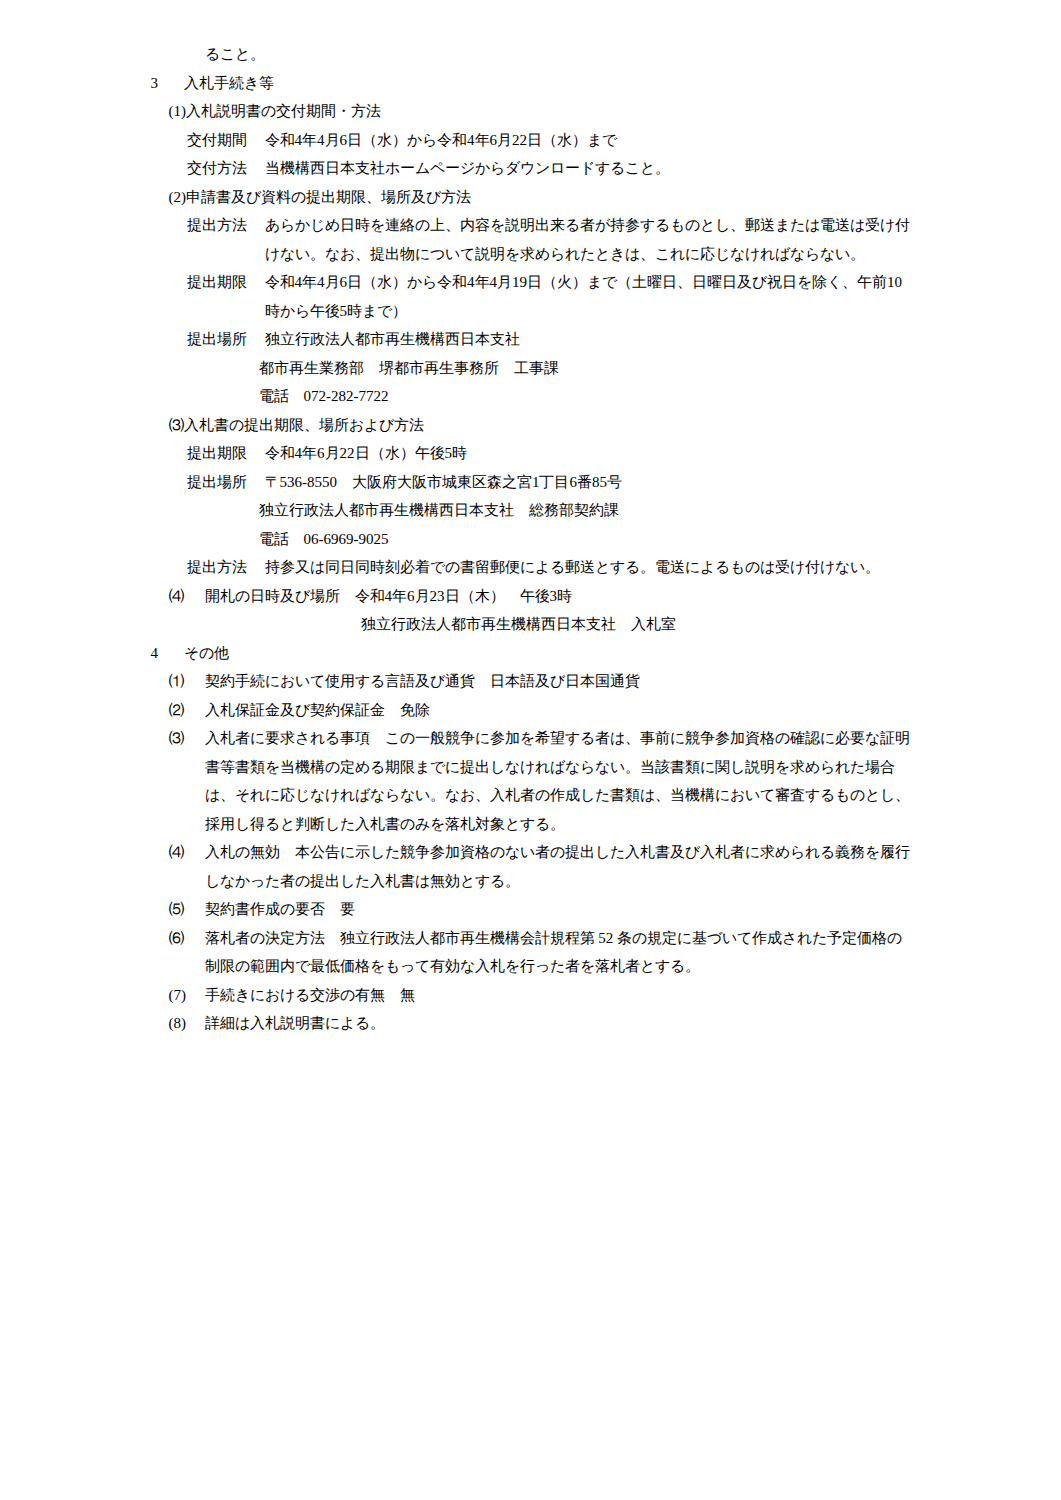ること。
3 入札手続き等
(1)入札説明書の交付期間・方法
交付期間 令和4年4月6日（水）から令和4年6月22日（水）まで
交付方法 当機構西日本支社ホームページからダウンロードすること。
(2)申請書及び資料の提出期限、場所及び方法
提出方法 あらかじめ日時を連絡の上、内容を説明出来る者が持参するものとし、郵送または電送は受け付けない。なお、提出物について説明を求められたときは、これに応じなければならない。
提出期限 令和4年4月6日（水）から令和4年4月19日（火）まで（土曜日、日曜日及び祝日を除く、午前10時から午後5時まで）
提出場所 独立行政法人都市再生機構西日本支社
都市再生業務部　堺都市再生事務所　工事課
電話　072-282-7722
⑶入札書の提出期限、場所および方法
提出期限 令和4年6月22日（水）午後5時
提出場所 〒536-8550　大阪府大阪市城東区森之宮1丁目6番85号
独立行政法人都市再生機構西日本支社　総務部契約課
電話　06-6969-9025
提出方法 持参又は同日同時刻必着での書留郵便による郵送とする。電送によるものは受け付けない。
⑷ 開札の日時及び場所　令和4年6月23日（木）　午後3時
独立行政法人都市再生機構西日本支社　入札室
4 その他
⑴ 契約手続において使用する言語及び通貨　日本語及び日本国通貨
⑵ 入札保証金及び契約保証金　免除
⑶ 入札者に要求される事項　この一般競争に参加を希望する者は、事前に競争参加資格の確認に必要な証明書等書類を当機構の定める期限までに提出しなければならない。当該書類に関し説明を求められた場合は、それに応じなければならない。なお、入札者の作成した書類は、当機構において審査するものとし、採用し得ると判断した入札書のみを落札対象とする。
⑷ 入札の無効　本公告に示した競争参加資格のない者の提出した入札書及び入札者に求められる義務を履行しなかった者の提出した入札書は無効とする。
⑸ 契約書作成の要否　要
⑹ 落札者の決定方法　独立行政法人都市再生機構会計規程第 52 条の規定に基づいて作成された予定価格の制限の範囲内で最低価格をもって有効な入札を行った者を落札者とする。
(7) 手続きにおける交渉の有無　無
(8) 詳細は入札説明書による。